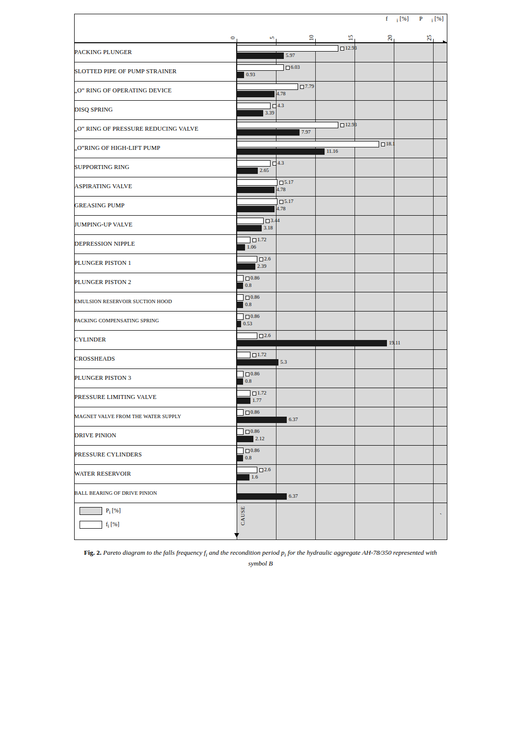fi [%] Pi [%]
0
5
10
15
20
25
| Packing plunger | 12.93 5.97 |
| Slotted pipe of pump strainer | 6.03 0.93 |
| „O” ring of operating device | 7.79 4.78 |
| Disq spring | 4.3 3.39 |
| „O” ring of pressure reducing valve | 12.93 7.97 |
| „O”ring of high-lift pump | 18.1 11.16 |
| Supporting ring | 4.3 2.65 |
| Aspirating valve | 5.17 4.78 |
| Greasing pump | 5.17 4.78 |
| Jumping-up valve | 3.44 3.18 |
| Depression nipple | 1.72 1.06 |
| Plunger piston 1 | 2.6 2.39 |
| Plunger piston 2 | 0.86 0.8 |
| Emulsion reservoir suction hood | 0.86 0.8 |
| Packing compensating spring | 0.86 0.53 |
| Cylinder | 2.6 19.11 |
| Crossheads | 1.72 5.3 |
| Plunger piston 3 | 0.86 0.8 |
| Pressure limiting valve | 1.72 1.77 |
| Magnet valve from the water supply | 0.86 6.37 |
| Drive pinion | 0.86 2.12 |
| Pressure cylinders | 0.86 0.8 |
| Water reservoir | 2.6 1.6 |
| Ball bearing of drive pinion | 6.37 |
| P i [%] f i [%] CAUSE ` |
Fig. 2. Pareto diagram to the falls frequency fi and the recondition period pi for the hydraulic aggregate AH-78/350 represented with symbol B